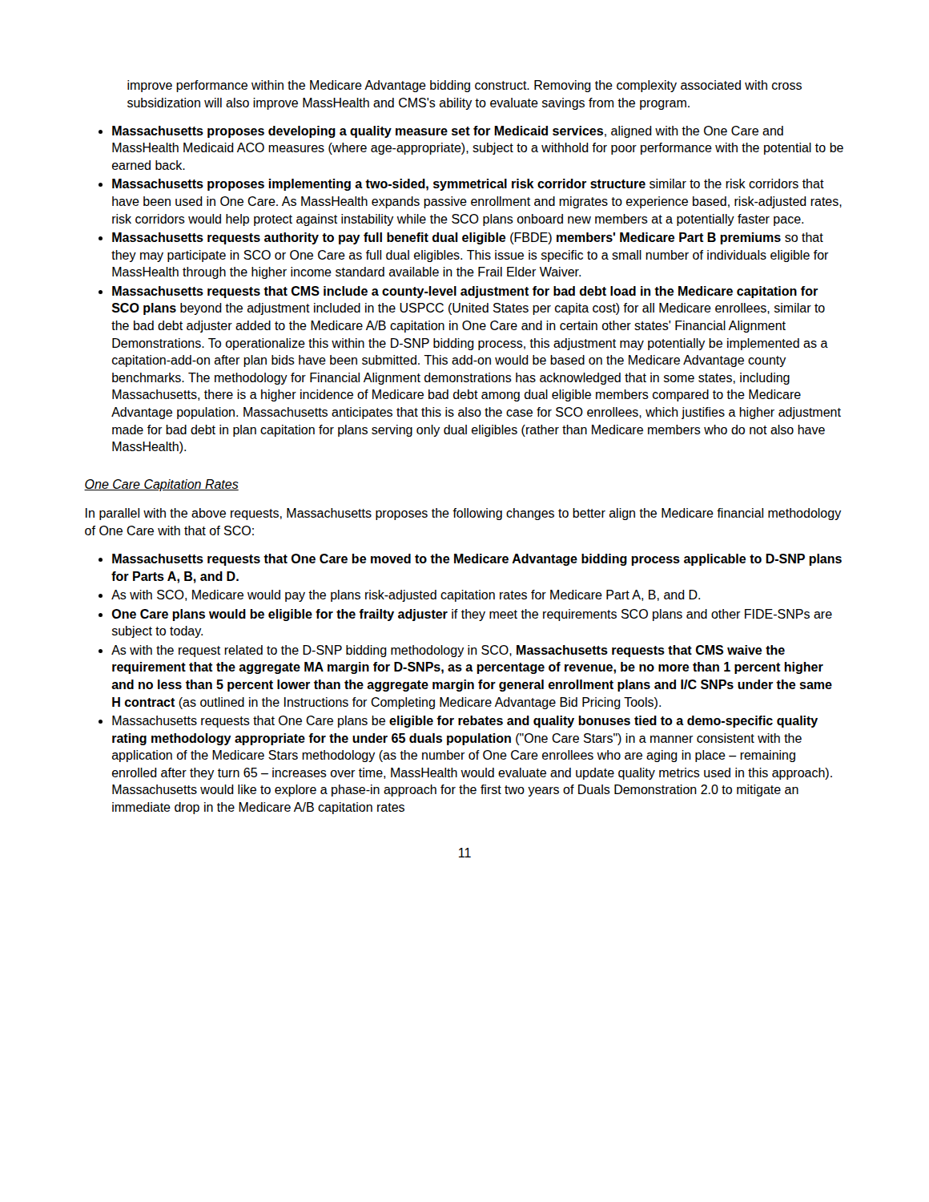improve performance within the Medicare Advantage bidding construct. Removing the complexity associated with cross subsidization will also improve MassHealth and CMS's ability to evaluate savings from the program.
Massachusetts proposes developing a quality measure set for Medicaid services, aligned with the One Care and MassHealth Medicaid ACO measures (where age-appropriate), subject to a withhold for poor performance with the potential to be earned back.
Massachusetts proposes implementing a two-sided, symmetrical risk corridor structure similar to the risk corridors that have been used in One Care. As MassHealth expands passive enrollment and migrates to experience based, risk-adjusted rates, risk corridors would help protect against instability while the SCO plans onboard new members at a potentially faster pace.
Massachusetts requests authority to pay full benefit dual eligible (FBDE) members' Medicare Part B premiums so that they may participate in SCO or One Care as full dual eligibles. This issue is specific to a small number of individuals eligible for MassHealth through the higher income standard available in the Frail Elder Waiver.
Massachusetts requests that CMS include a county-level adjustment for bad debt load in the Medicare capitation for SCO plans beyond the adjustment included in the USPCC (United States per capita cost) for all Medicare enrollees, similar to the bad debt adjuster added to the Medicare A/B capitation in One Care and in certain other states' Financial Alignment Demonstrations. To operationalize this within the D-SNP bidding process, this adjustment may potentially be implemented as a capitation-add-on after plan bids have been submitted. This add-on would be based on the Medicare Advantage county benchmarks. The methodology for Financial Alignment demonstrations has acknowledged that in some states, including Massachusetts, there is a higher incidence of Medicare bad debt among dual eligible members compared to the Medicare Advantage population. Massachusetts anticipates that this is also the case for SCO enrollees, which justifies a higher adjustment made for bad debt in plan capitation for plans serving only dual eligibles (rather than Medicare members who do not also have MassHealth).
One Care Capitation Rates
In parallel with the above requests, Massachusetts proposes the following changes to better align the Medicare financial methodology of One Care with that of SCO:
Massachusetts requests that One Care be moved to the Medicare Advantage bidding process applicable to D-SNP plans for Parts A, B, and D.
As with SCO, Medicare would pay the plans risk-adjusted capitation rates for Medicare Part A, B, and D.
One Care plans would be eligible for the frailty adjuster if they meet the requirements SCO plans and other FIDE-SNPs are subject to today.
As with the request related to the D-SNP bidding methodology in SCO, Massachusetts requests that CMS waive the requirement that the aggregate MA margin for D-SNPs, as a percentage of revenue, be no more than 1 percent higher and no less than 5 percent lower than the aggregate margin for general enrollment plans and I/C SNPs under the same H contract (as outlined in the Instructions for Completing Medicare Advantage Bid Pricing Tools).
Massachusetts requests that One Care plans be eligible for rebates and quality bonuses tied to a demo-specific quality rating methodology appropriate for the under 65 duals population ("One Care Stars") in a manner consistent with the application of the Medicare Stars methodology (as the number of One Care enrollees who are aging in place – remaining enrolled after they turn 65 – increases over time, MassHealth would evaluate and update quality metrics used in this approach). Massachusetts would like to explore a phase-in approach for the first two years of Duals Demonstration 2.0 to mitigate an immediate drop in the Medicare A/B capitation rates
11